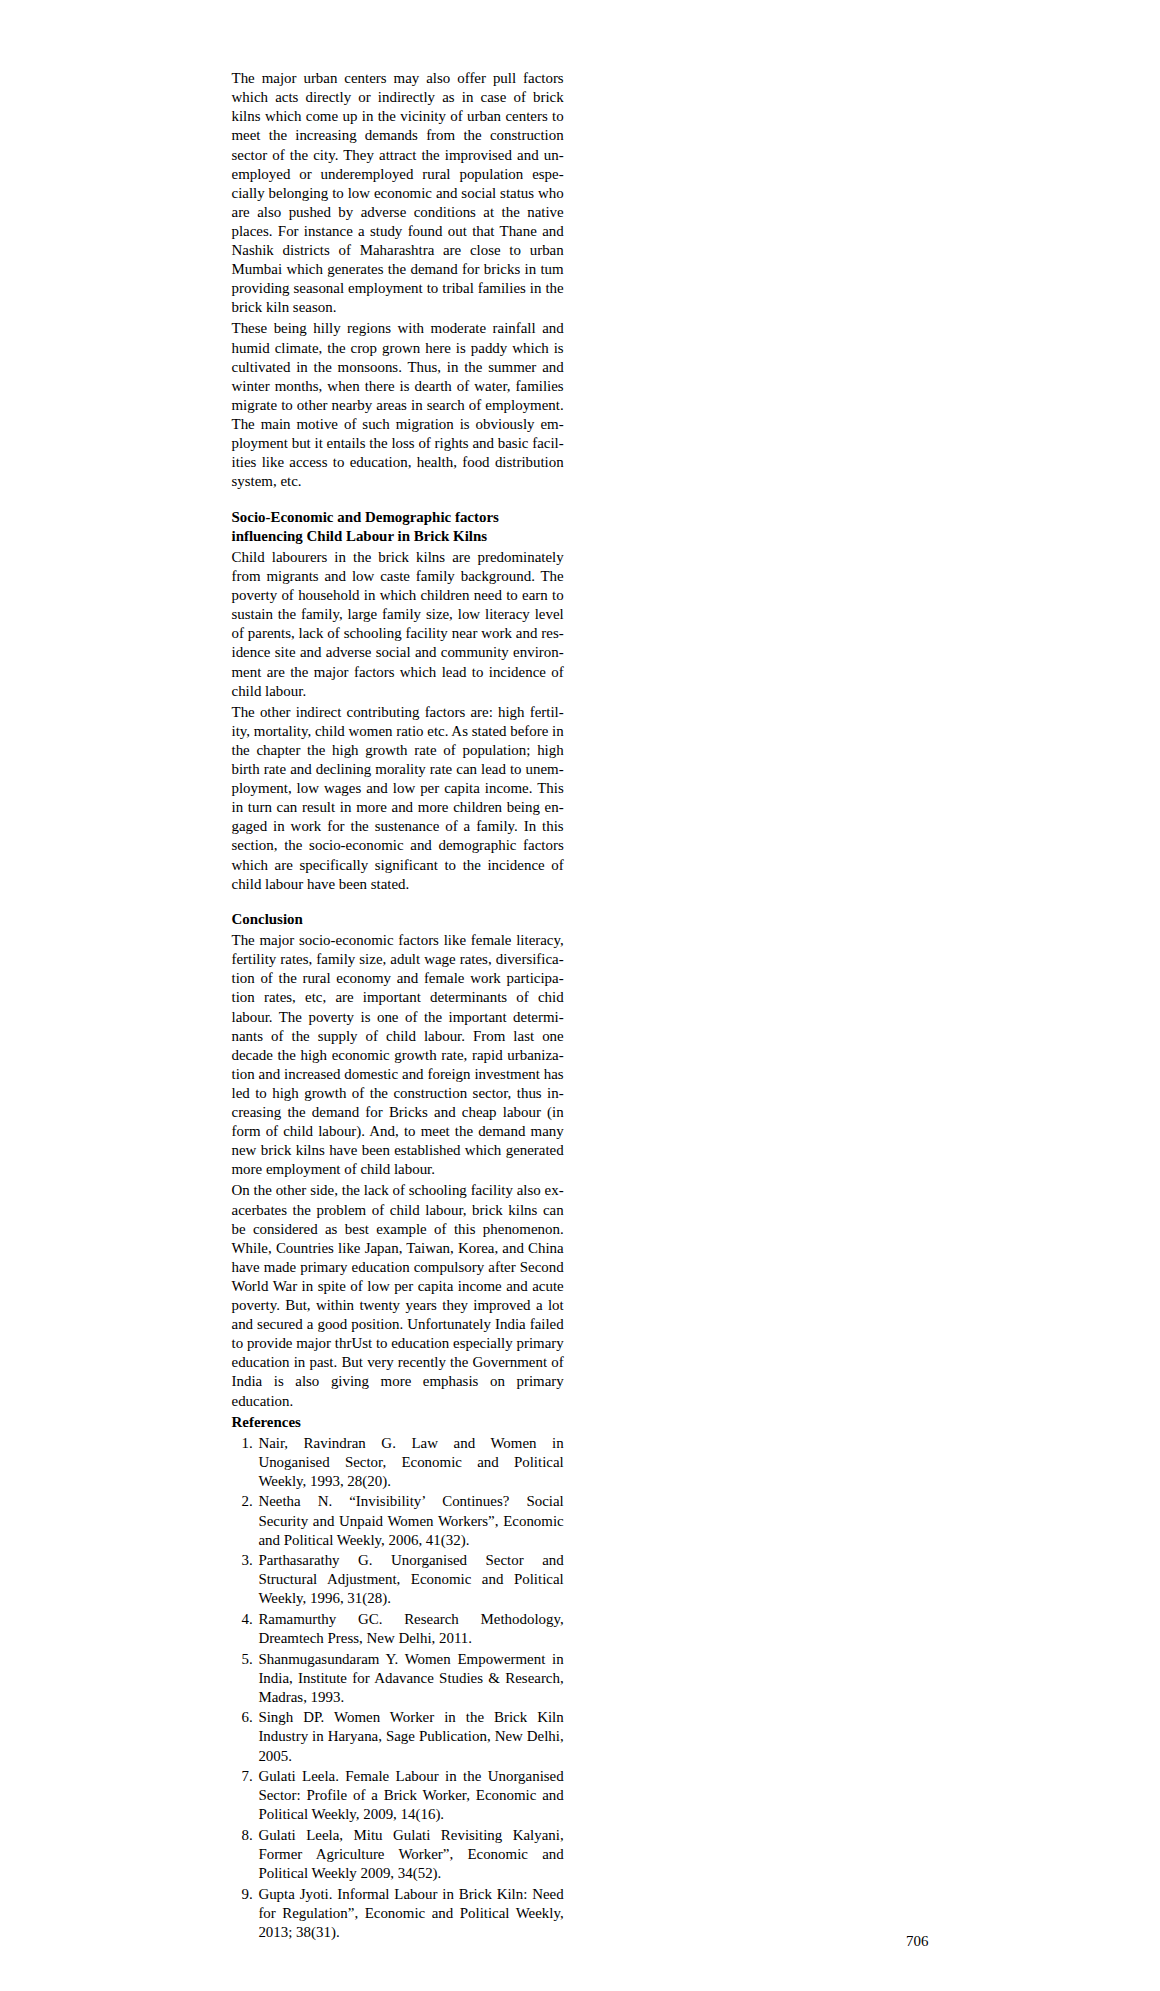The major urban centers may also offer pull factors which acts directly or indirectly as in case of brick kilns which come up in the vicinity of urban centers to meet the increasing demands from the construction sector of the city. They attract the improvised and unemployed or underemployed rural population especially belonging to low economic and social status who are also pushed by adverse conditions at the native places. For instance a study found out that Thane and Nashik districts of Maharashtra are close to urban Mumbai which generates the demand for bricks in tum providing seasonal employment to tribal families in the brick kiln season.
These being hilly regions with moderate rainfall and humid climate, the crop grown here is paddy which is cultivated in the monsoons. Thus, in the summer and winter months, when there is dearth of water, families migrate to other nearby areas in search of employment. The main motive of such migration is obviously employment but it entails the loss of rights and basic facilities like access to education, health, food distribution system, etc.
Socio-Economic and Demographic factors influencing Child Labour in Brick Kilns
Child labourers in the brick kilns are predominately from migrants and low caste family background. The poverty of household in which children need to earn to sustain the family, large family size, low literacy level of parents, lack of schooling facility near work and residence site and adverse social and community environment are the major factors which lead to incidence of child labour.
The other indirect contributing factors are: high fertility, mortality, child women ratio etc. As stated before in the chapter the high growth rate of population; high birth rate and declining morality rate can lead to unemployment, low wages and low per capita income. This in turn can result in more and more children being engaged in work for the sustenance of a family. In this section, the socio-economic and demographic factors which are specifically significant to the incidence of child labour have been stated.
Conclusion
The major socio-economic factors like female literacy, fertility rates, family size, adult wage rates, diversification of the rural economy and female work participation rates, etc, are important determinants of chid labour. The poverty is one of the important determinants of the supply of child labour. From last one decade the high economic growth rate, rapid urbanization and increased domestic and foreign investment has led to high growth of the construction sector, thus increasing the demand for Bricks and cheap labour (in form of child labour). And, to meet the demand many new brick kilns have been established which generated more employment of child labour.
On the other side, the lack of schooling facility also exacerbates the problem of child labour, brick kilns can be considered as best example of this phenomenon. While, Countries like Japan, Taiwan, Korea, and China have made primary education compulsory after Second World War in spite of low per capita income and acute poverty. But, within twenty years they improved a lot and secured a good position. Unfortunately India failed to provide major thrUst to education especially primary education in past. But very recently the Government of India is also giving more emphasis on primary education.
References
Nair, Ravindran G. Law and Women in Unoganised Sector, Economic and Political Weekly, 1993, 28(20).
Neetha N. “Invisibility’ Continues? Social Security and Unpaid Women Workers”, Economic and Political Weekly, 2006, 41(32).
Parthasarathy G. Unorganised Sector and Structural Adjustment, Economic and Political Weekly, 1996, 31(28).
Ramamurthy GC. Research Methodology, Dreamtech Press, New Delhi, 2011.
Shanmugasundaram Y. Women Empowerment in India, Institute for Adavance Studies & Research, Madras, 1993.
Singh DP. Women Worker in the Brick Kiln Industry in Haryana, Sage Publication, New Delhi, 2005.
Gulati Leela. Female Labour in the Unorganised Sector: Profile of a Brick Worker, Economic and Political Weekly, 2009, 14(16).
Gulati Leela, Mitu Gulati Revisiting Kalyani, Former Agriculture Worker”, Economic and Political Weekly 2009, 34(52).
Gupta Jyoti. Informal Labour in Brick Kiln: Need for Regulation”, Economic and Political Weekly, 2013; 38(31).
706